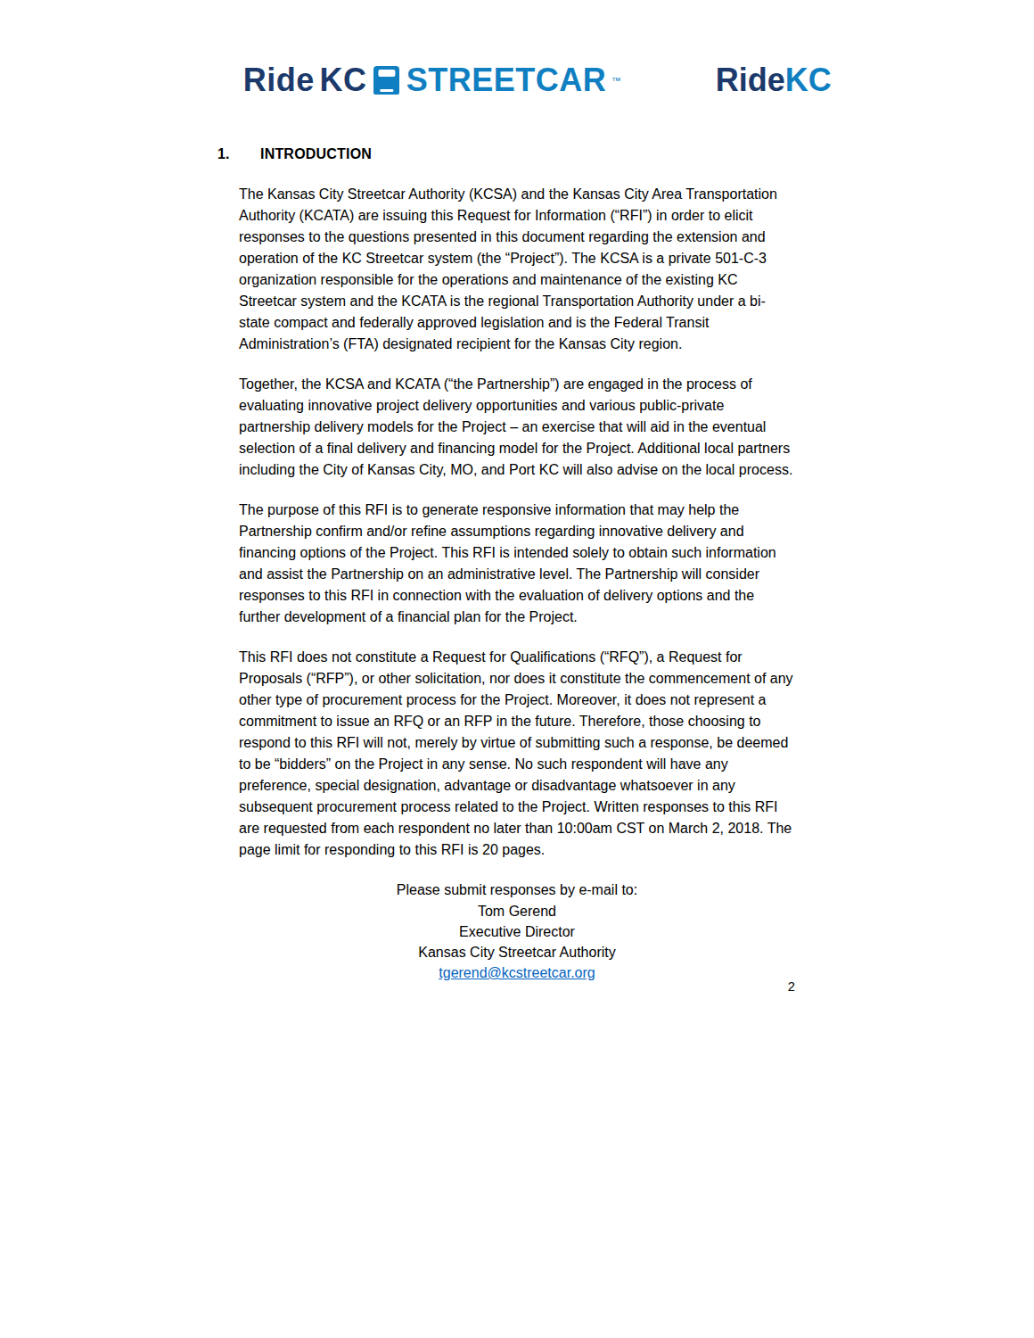Ride KC STREETCAR™
Ride KC
1. INTRODUCTION
The Kansas City Streetcar Authority (KCSA) and the Kansas City Area Transportation Authority (KCATA) are issuing this Request for Information (“RFI”) in order to elicit responses to the questions presented in this document regarding the extension and operation of the KC Streetcar system (the “Project”). The KCSA is a private 501-C-3 organization responsible for the operations and maintenance of the existing KC Streetcar system and the KCATA is the regional Transportation Authority under a bi-state compact and federally approved legislation and is the Federal Transit Administration’s (FTA) designated recipient for the Kansas City region.
Together, the KCSA and KCATA (“the Partnership”) are engaged in the process of evaluating innovative project delivery opportunities and various public-private partnership delivery models for the Project – an exercise that will aid in the eventual selection of a final delivery and financing model for the Project. Additional local partners including the City of Kansas City, MO, and Port KC will also advise on the local process.
The purpose of this RFI is to generate responsive information that may help the Partnership confirm and/or refine assumptions regarding innovative delivery and financing options of the Project. This RFI is intended solely to obtain such information and assist the Partnership on an administrative level. The Partnership will consider responses to this RFI in connection with the evaluation of delivery options and the further development of a financial plan for the Project.
This RFI does not constitute a Request for Qualifications (“RFQ”), a Request for Proposals (“RFP”), or other solicitation, nor does it constitute the commencement of any other type of procurement process for the Project. Moreover, it does not represent a commitment to issue an RFQ or an RFP in the future. Therefore, those choosing to respond to this RFI will not, merely by virtue of submitting such a response, be deemed to be “bidders” on the Project in any sense. No such respondent will have any preference, special designation, advantage or disadvantage whatsoever in any subsequent procurement process related to the Project. Written responses to this RFI are requested from each respondent no later than 10:00am CST on March 2, 2018. The page limit for responding to this RFI is 20 pages.
Please submit responses by e-mail to:
Tom Gerend
Executive Director
Kansas City Streetcar Authority
tgerend@kcstreetcar.org
2